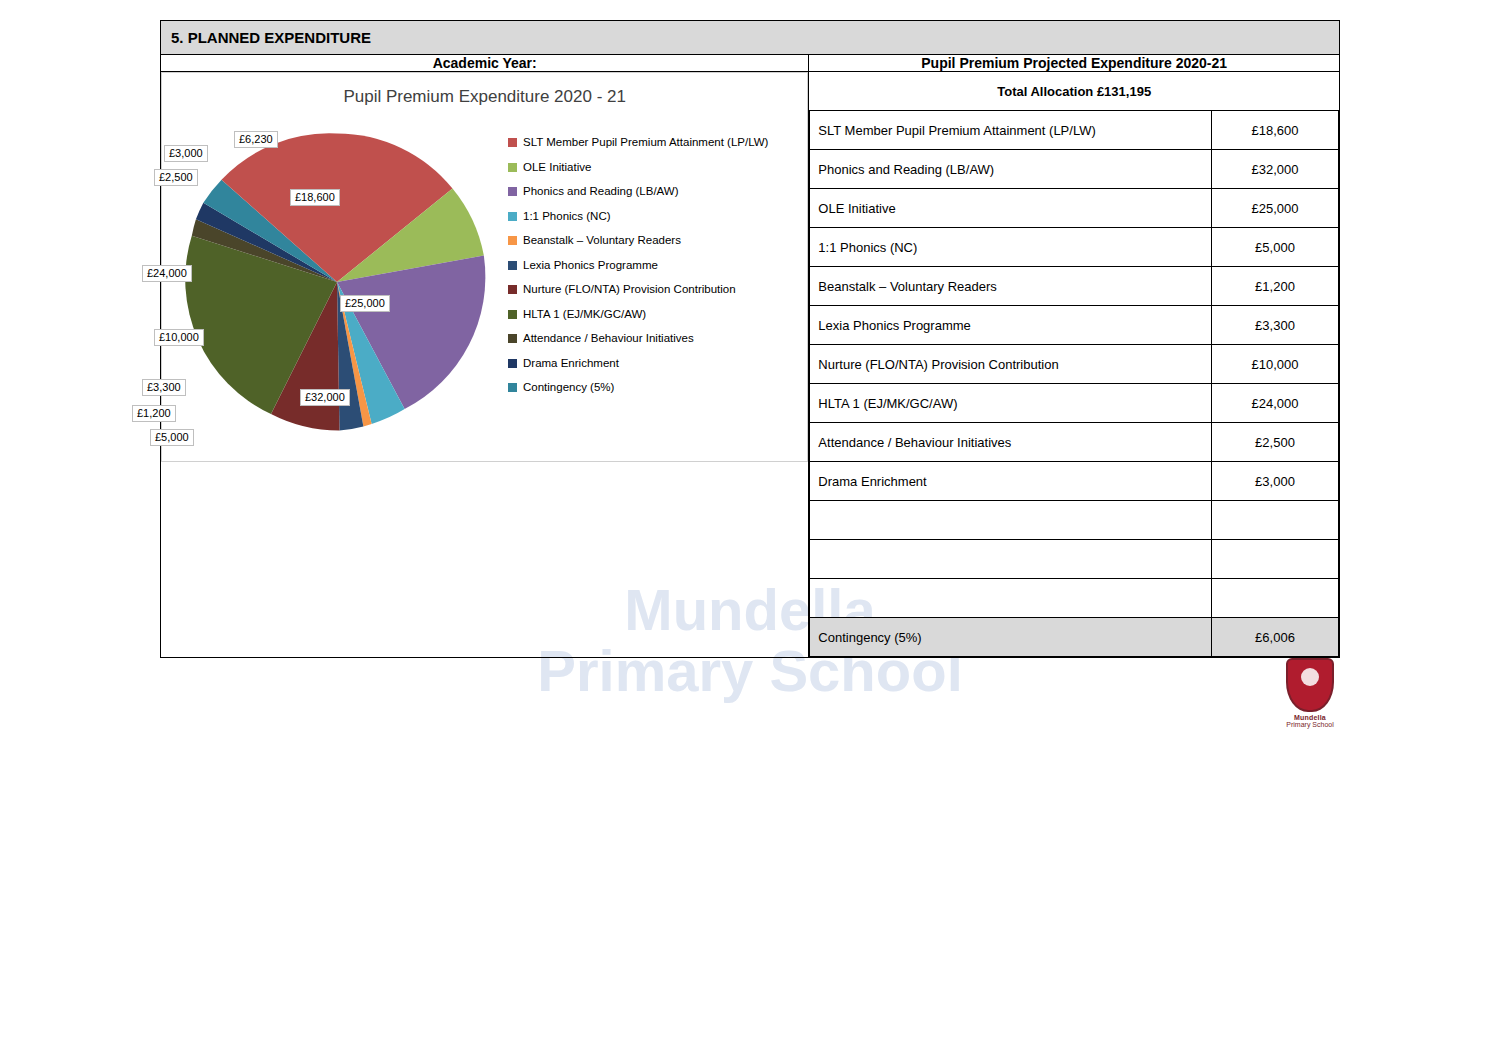Mundella
Primary School
5. PLANNED EXPENDITURE
| Academic Year: | Pupil Premium Projected Expenditure 2020-21 |
| Pupil Premium Expenditure 2020 - 21 £3,000 £6,230 £2,500 £18,600 £24,000 £25,000 £10,000 £3,300 £1,200 £5,000 £32,000 SLT Member Pupil Premium Attainment (LP/LW) OLE Initiative Phonics and Reading (LB/AW) 1:1 Phonics (NC) Beanstalk – Voluntary Readers Lexia Phonics Programme Nurture (FLO/NTA) Provision Contribution HLTA 1 (EJ/MK/GC/AW) Attendance / Behaviour Initiatives Drama Enrichment Contingency (5%) | / Total Allocation £131,195 / / SLT Member Pupil Premium Attainment (LP/LW) / £18,600 / / Phonics and Reading (LB/AW) / £32,000 / / OLE Initiative / £25,000 / / 1:1 Phonics (NC) / £5,000 / / Beanstalk – Voluntary Readers / £1,200 / / Lexia Phonics Programme / £3,300 / / Nurture (FLO/NTA) Provision Contribution / £10,000 / / HLTA 1 (EJ/MK/GC/AW) / £24,000 / / Attendance / Behaviour Initiatives / £2,500 / / Drama Enrichment / £3,000 / / Contingency (5%) / £6,006 / |
Mundella
Primary School